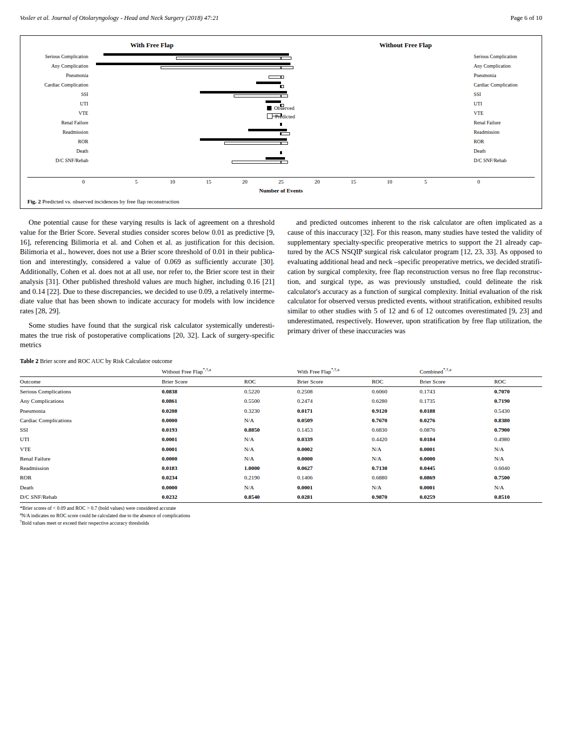Vosler et al. Journal of Otolaryngology - Head and Neck Surgery (2018) 47:21
Page 6 of 10
With Free Flap
Without Free Flap
| Serious Complication | | | Serious Complication |
| Any Complication | | | Any Complication |
| Pneumonia | | | Pneumonia |
| Cardiac Complication | | | Cardiac Complication |
| SSI | | | SSI |
| UTI | | | UTI |
| VTE | | | VTE |
| Renal Failure | | | Renal Failure |
| Readmission | | | Readmission |
| ROR | | | ROR |
| Death | | | Death |
| D/C SNF/Rehab | | | D/C SNF/Rehab |
Observed
Predicted
051015202520151050
Number of Events
Fig. 2 Predicted vs. observed incidences by free flap reconstruction
One potential cause for these varying results is lack of agreement on a threshold value for the Brier Score. Several studies consider scores below 0.01 as predictive [9, 16], referencing Bilimoria et al. and Cohen et al. as justification for this decision. Bilimoria et al., however, does not use a Brier score threshold of 0.01 in their publication and interestingly, considered a value of 0.069 as sufficiently accurate [30]. Additionally, Cohen et al. does not at all use, nor refer to, the Brier score test in their analysis [31]. Other published threshold values are much higher, including 0.16 [21] and 0.14 [22]. Due to these discrepancies, we decided to use 0.09, a relatively intermediate value that has been shown to indicate accuracy for models with low incidence rates [28, 29].
Some studies have found that the surgical risk calculator systemically underestimates the true risk of postoperative complications [20, 32]. Lack of surgery-specific metrics
and predicted outcomes inherent to the risk calculator are often implicated as a cause of this inaccuracy [32]. For this reason, many studies have tested the validity of supplementary specialty-specific preoperative metrics to support the 21 already captured by the ACS NSQIP surgical risk calculator program [12, 23, 33]. As opposed to evaluating additional head and neck –specific preoperative metrics, we decided stratification by surgical complexity, free flap reconstruction versus no free flap reconstruction, and surgical type, as was previously unstudied, could delineate the risk calculator's accuracy as a function of surgical complexity. Initial evaluation of the risk calculator for observed versus predicted events, without stratification, exhibited results similar to other studies with 5 of 12 and 6 of 12 outcomes overestimated [9, 23] and underestimated, respectively. However, upon stratification by free flap utilization, the primary driver of these inaccuracies was
Table 2 Brier score and ROC AUC by Risk Calculator outcome
| | Without Free Flap *,†,a | With Free Flap *,†,a | Combined *,†,a |
| --- | --- | --- | --- |
| Outcome | Brier Score | ROC | Brier Score | ROC | Brier Score | ROC |
| Serious Complications | 0.0838 | 0.5220 | 0.2508 | 0.6060 | 0.1743 | 0.7070 |
| Any Complications | 0.0861 | 0.5500 | 0.2474 | 0.6280 | 0.1735 | 0.7190 |
| Pneumonia | 0.0208 | 0.3230 | 0.0171 | 0.9120 | 0.0188 | 0.5430 |
| Cardiac Complications | 0.0000 | N/A | 0.0509 | 0.7670 | 0.0276 | 0.8380 |
| SSI | 0.0193 | 0.8850 | 0.1453 | 0.6830 | 0.0876 | 0.7900 |
| UTI | 0.0001 | N/A | 0.0339 | 0.4420 | 0.0184 | 0.4980 |
| VTE | 0.0001 | N/A | 0.0002 | N/A | 0.0001 | N/A |
| Renal Failure | 0.0000 | N/A | 0.0000 | N/A | 0.0000 | N/A |
| Readmission | 0.0183 | 1.0000 | 0.0627 | 0.7130 | 0.0445 | 0.6040 |
| ROR | 0.0234 | 0.2190 | 0.1406 | 0.6880 | 0.0869 | 0.7500 |
| Death | 0.0000 | N/A | 0.0001 | N/A | 0.0001 | N/A |
| D/C SNF/Rehab | 0.0232 | 0.8540 | 0.0281 | 0.9870 | 0.0259 | 0.8510 |
*Brier scores of < 0.09 and ROC > 0.7 (bold values) were considered accurate
aN/A indicates no ROC score could be calculated due to the absence of complications
†Bold values meet or exceed their respective accuracy thresholds